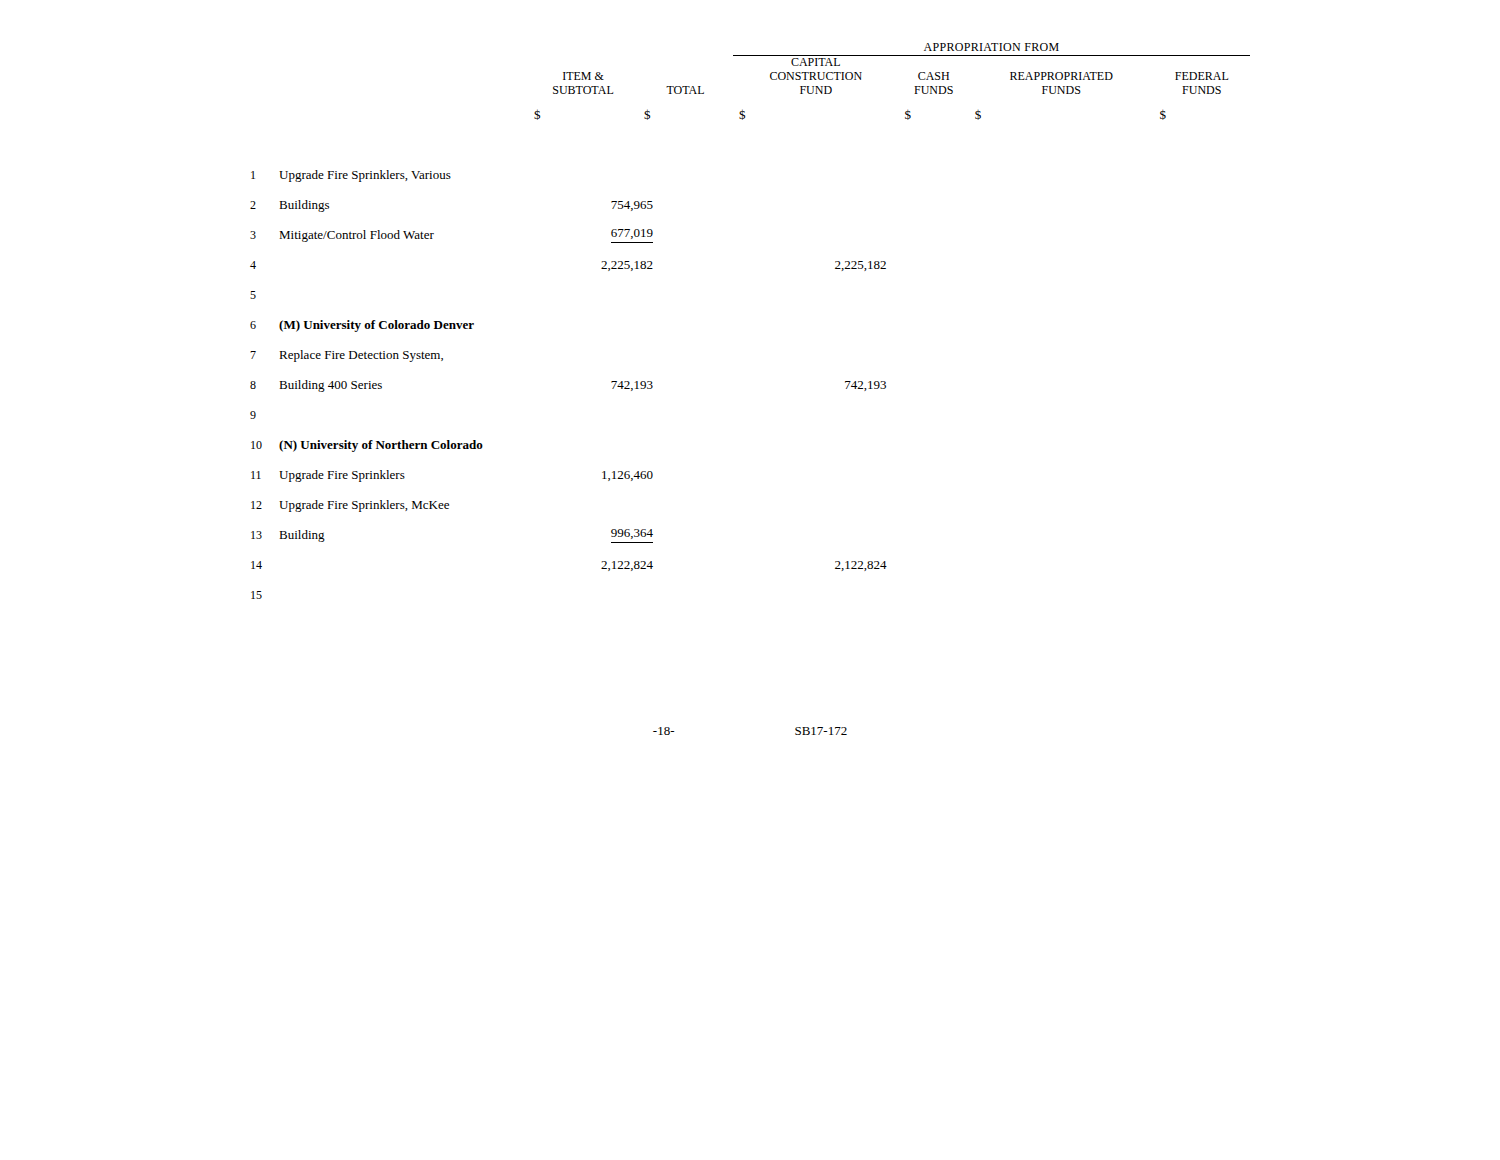| | | | | APPROPRIATION FROM |
| | | ITEM & SUBTOTAL | TOTAL | CAPITAL CONSTRUCTION FUND | CASH FUNDS | REAPPROPRIATED FUNDS | FEDERAL FUNDS |
| | | $ | $ | $ | $ | $ | $ |
| 1 | Upgrade Fire Sprinklers, Various | | | | | | |
| 2 | Buildings | 754,965 | | | | | |
| 3 | Mitigate/Control Flood Water | 677,019 | | | | | |
| 4 | | 2,225,182 | | 2,225,182 | | | |
| 5 | | | | | | | |
| 6 | (M) University of Colorado Denver | | | | | | |
| 7 | Replace Fire Detection System, | | | | | | |
| 8 | Building 400 Series | 742,193 | | 742,193 | | | |
| 9 | | | | | | | |
| 10 | (N) University of Northern Colorado | | | | | | |
| 11 | Upgrade Fire Sprinklers | 1,126,460 | | | | | |
| 12 | Upgrade Fire Sprinklers, McKee | | | | | | |
| 13 | Building | 996,364 | | | | | |
| 14 | | 2,122,824 | | 2,122,824 | | | |
| 15 | | | | | | | |
-18-SB17-172